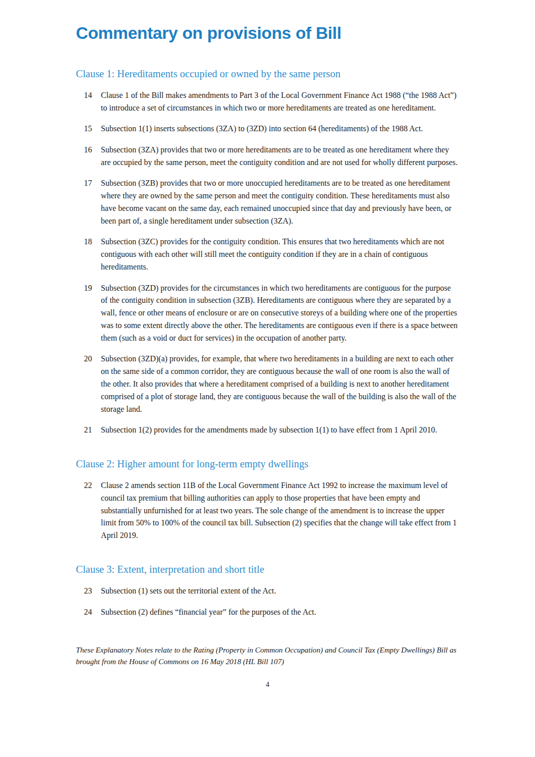Commentary on provisions of Bill
Clause 1: Hereditaments occupied or owned by the same person
14 Clause 1 of the Bill makes amendments to Part 3 of the Local Government Finance Act 1988 (“the 1988 Act”) to introduce a set of circumstances in which two or more hereditaments are treated as one hereditament.
15 Subsection 1(1) inserts subsections (3ZA) to (3ZD) into section 64 (hereditaments) of the 1988 Act.
16 Subsection (3ZA) provides that two or more hereditaments are to be treated as one hereditament where they are occupied by the same person, meet the contiguity condition and are not used for wholly different purposes.
17 Subsection (3ZB) provides that two or more unoccupied hereditaments are to be treated as one hereditament where they are owned by the same person and meet the contiguity condition. These hereditaments must also have become vacant on the same day, each remained unoccupied since that day and previously have been, or been part of, a single hereditament under subsection (3ZA).
18 Subsection (3ZC) provides for the contiguity condition. This ensures that two hereditaments which are not contiguous with each other will still meet the contiguity condition if they are in a chain of contiguous hereditaments.
19 Subsection (3ZD) provides for the circumstances in which two hereditaments are contiguous for the purpose of the contiguity condition in subsection (3ZB). Hereditaments are contiguous where they are separated by a wall, fence or other means of enclosure or are on consecutive storeys of a building where one of the properties was to some extent directly above the other. The hereditaments are contiguous even if there is a space between them (such as a void or duct for services) in the occupation of another party.
20 Subsection (3ZD)(a) provides, for example, that where two hereditaments in a building are next to each other on the same side of a common corridor, they are contiguous because the wall of one room is also the wall of the other. It also provides that where a hereditament comprised of a building is next to another hereditament comprised of a plot of storage land, they are contiguous because the wall of the building is also the wall of the storage land.
21 Subsection 1(2) provides for the amendments made by subsection 1(1) to have effect from 1 April 2010.
Clause 2: Higher amount for long-term empty dwellings
22 Clause 2 amends section 11B of the Local Government Finance Act 1992 to increase the maximum level of council tax premium that billing authorities can apply to those properties that have been empty and substantially unfurnished for at least two years. The sole change of the amendment is to increase the upper limit from 50% to 100% of the council tax bill. Subsection (2) specifies that the change will take effect from 1 April 2019.
Clause 3: Extent, interpretation and short title
23 Subsection (1) sets out the territorial extent of the Act.
24 Subsection (2) defines “financial year” for the purposes of the Act.
These Explanatory Notes relate to the Rating (Property in Common Occupation) and Council Tax (Empty Dwellings) Bill as brought from the House of Commons on 16 May 2018 (HL Bill 107)
4